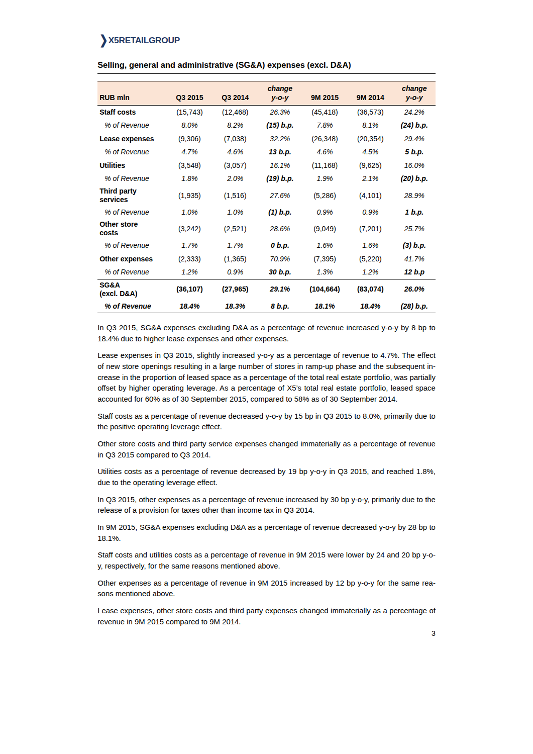❯X5 RETAIL GROUP
Selling, general and administrative (SG&A) expenses (excl. D&A)
| RUB mln | Q3 2015 | Q3 2014 | change y-o-y | 9M 2015 | 9M 2014 | change y-o-y |
| --- | --- | --- | --- | --- | --- | --- |
| Staff costs | (15,743) | (12,468) | 26.3% | (45,418) | (36,573) | 24.2% |
| % of Revenue | 8.0% | 8.2% | (15) b.p. | 7.8% | 8.1% | (24) b.p. |
| Lease expenses | (9,306) | (7,038) | 32.2% | (26,348) | (20,354) | 29.4% |
| % of Revenue | 4.7% | 4.6% | 13 b.p. | 4.6% | 4.5% | 5 b.p. |
| Utilities | (3,548) | (3,057) | 16.1% | (11,168) | (9,625) | 16.0% |
| % of Revenue | 1.8% | 2.0% | (19) b.p. | 1.9% | 2.1% | (20) b.p. |
| Third party services | (1,935) | (1,516) | 27.6% | (5,286) | (4,101) | 28.9% |
| % of Revenue | 1.0% | 1.0% | (1) b.p. | 0.9% | 0.9% | 1 b.p. |
| Other store costs | (3,242) | (2,521) | 28.6% | (9,049) | (7,201) | 25.7% |
| % of Revenue | 1.7% | 1.7% | 0 b.p. | 1.6% | 1.6% | (3) b.p. |
| Other expenses | (2,333) | (1,365) | 70.9% | (7,395) | (5,220) | 41.7% |
| % of Revenue | 1.2% | 0.9% | 30 b.p. | 1.3% | 1.2% | 12 b.p |
| SG&A (excl. D&A) | (36,107) | (27,965) | 29.1% | (104,664) | (83,074) | 26.0% |
| % of Revenue | 18.4% | 18.3% | 8 b.p. | 18.1% | 18.4% | (28) b.p. |
In Q3 2015, SG&A expenses excluding D&A as a percentage of revenue increased y-o-y by 8 bp to 18.4% due to higher lease expenses and other expenses.
Lease expenses in Q3 2015, slightly increased y-o-y as a percentage of revenue to 4.7%. The effect of new store openings resulting in a large number of stores in ramp-up phase and the subsequent increase in the proportion of leased space as a percentage of the total real estate portfolio, was partially offset by higher operating leverage. As a percentage of X5’s total real estate portfolio, leased space accounted for 60% as of 30 September 2015, compared to 58% as of 30 September 2014.
Staff costs as a percentage of revenue decreased y-o-y by 15 bp in Q3 2015 to 8.0%, primarily due to the positive operating leverage effect.
Other store costs and third party service expenses changed immaterially as a percentage of revenue in Q3 2015 compared to Q3 2014.
Utilities costs as a percentage of revenue decreased by 19 bp y-o-y in Q3 2015, and reached 1.8%, due to the operating leverage effect.
In Q3 2015, other expenses as a percentage of revenue increased by 30 bp y-o-y, primarily due to the release of a provision for taxes other than income tax in Q3 2014.
In 9M 2015, SG&A expenses excluding D&A as a percentage of revenue decreased y-o-y by 28 bp to 18.1%.
Staff costs and utilities costs as a percentage of revenue in 9M 2015 were lower by 24 and 20 bp y-o-y, respectively, for the same reasons mentioned above.
Other expenses as a percentage of revenue in 9M 2015 increased by 12 bp y-o-y for the same reasons mentioned above.
Lease expenses, other store costs and third party expenses changed immaterially as a percentage of revenue in 9M 2015 compared to 9M 2014.
3